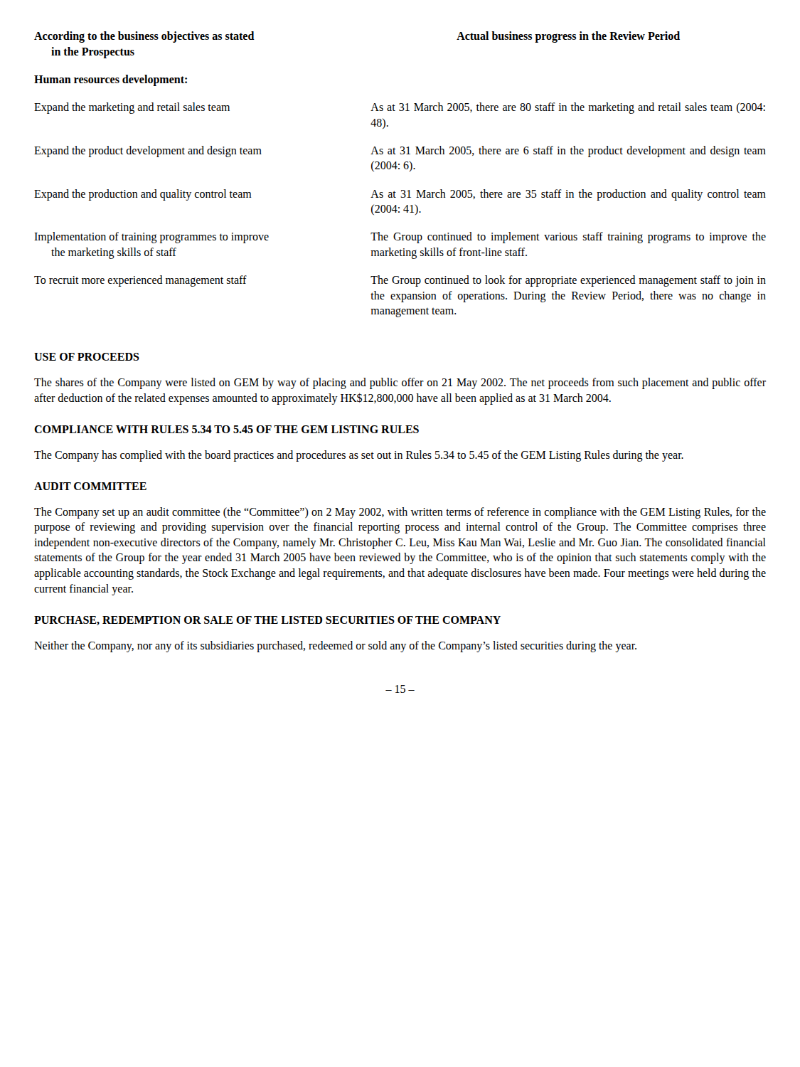| According to the business objectives as stated in the Prospectus | Actual business progress in the Review Period |
| --- | --- |
| Human resources development: |
| Expand the marketing and retail sales team | As at 31 March 2005, there are 80 staff in the marketing and retail sales team (2004: 48). |
| Expand the product development and design team | As at 31 March 2005, there are 6 staff in the product development and design team (2004: 6). |
| Expand the production and quality control team | As at 31 March 2005, there are 35 staff in the production and quality control team (2004: 41). |
| Implementation of training programmes to improve the marketing skills of staff | The Group continued to implement various staff training programs to improve the marketing skills of front-line staff. |
| To recruit more experienced management staff | The Group continued to look for appropriate experienced management staff to join in the expansion of operations. During the Review Period, there was no change in management team. |
USE OF PROCEEDS
The shares of the Company were listed on GEM by way of placing and public offer on 21 May 2002. The net proceeds from such placement and public offer after deduction of the related expenses amounted to approximately HK$12,800,000 have all been applied as at 31 March 2004.
COMPLIANCE WITH RULES 5.34 TO 5.45 OF THE GEM LISTING RULES
The Company has complied with the board practices and procedures as set out in Rules 5.34 to 5.45 of the GEM Listing Rules during the year.
AUDIT COMMITTEE
The Company set up an audit committee (the “Committee”) on 2 May 2002, with written terms of reference in compliance with the GEM Listing Rules, for the purpose of reviewing and providing supervision over the financial reporting process and internal control of the Group. The Committee comprises three independent non-executive directors of the Company, namely Mr. Christopher C. Leu, Miss Kau Man Wai, Leslie and Mr. Guo Jian. The consolidated financial statements of the Group for the year ended 31 March 2005 have been reviewed by the Committee, who is of the opinion that such statements comply with the applicable accounting standards, the Stock Exchange and legal requirements, and that adequate disclosures have been made. Four meetings were held during the current financial year.
PURCHASE, REDEMPTION OR SALE OF THE LISTED SECURITIES OF THE COMPANY
Neither the Company, nor any of its subsidiaries purchased, redeemed or sold any of the Company’s listed securities during the year.
– 15 –